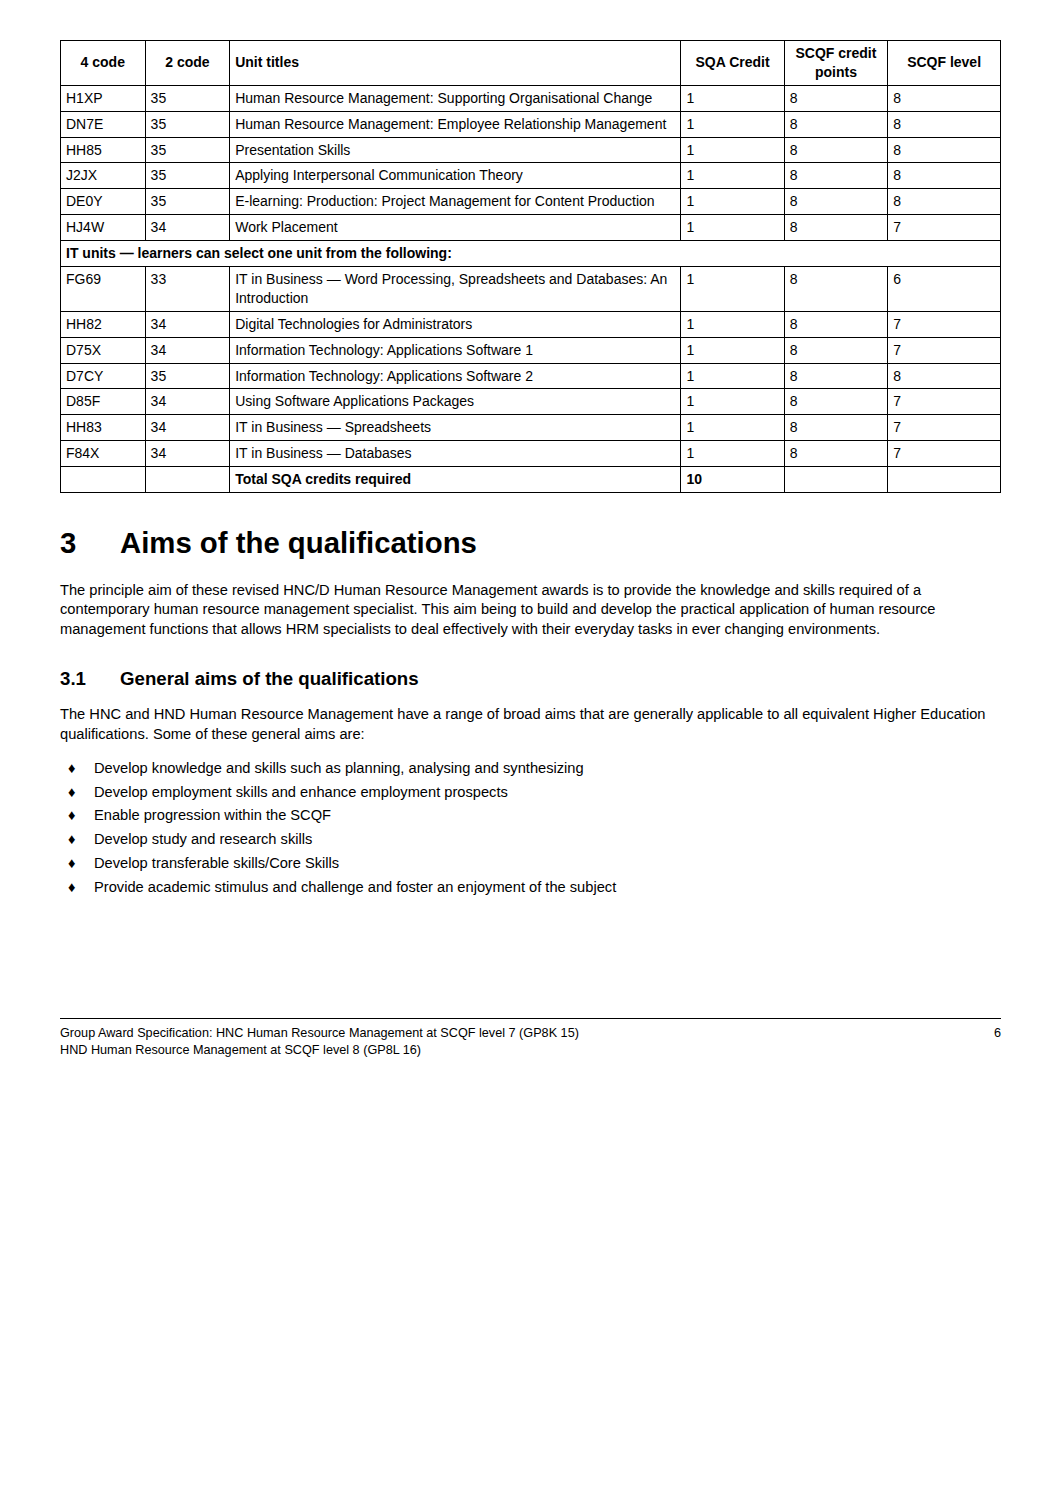| 4 code | 2 code | Unit titles | SQA Credit | SCQF credit points | SCQF level |
| --- | --- | --- | --- | --- | --- |
| H1XP | 35 | Human Resource Management: Supporting Organisational Change | 1 | 8 | 8 |
| DN7E | 35 | Human Resource Management: Employee Relationship Management | 1 | 8 | 8 |
| HH85 | 35 | Presentation Skills | 1 | 8 | 8 |
| J2JX | 35 | Applying Interpersonal Communication Theory | 1 | 8 | 8 |
| DE0Y | 35 | E-learning: Production: Project Management for Content Production | 1 | 8 | 8 |
| HJ4W | 34 | Work Placement | 1 | 8 | 7 |
| IT units — learners can select one unit from the following: |
| FG69 | 33 | IT in Business — Word Processing, Spreadsheets and Databases: An Introduction | 1 | 8 | 6 |
| HH82 | 34 | Digital Technologies for Administrators | 1 | 8 | 7 |
| D75X | 34 | Information Technology: Applications Software 1 | 1 | 8 | 7 |
| D7CY | 35 | Information Technology: Applications Software 2 | 1 | 8 | 8 |
| D85F | 34 | Using Software Applications Packages | 1 | 8 | 7 |
| HH83 | 34 | IT in Business — Spreadsheets | 1 | 8 | 7 |
| F84X | 34 | IT in Business — Databases | 1 | 8 | 7 |
| | | Total SQA credits required | 10 | | |
3 Aims of the qualifications
The principle aim of these revised HNC/D Human Resource Management awards is to provide the knowledge and skills required of a contemporary human resource management specialist. This aim being to build and develop the practical application of human resource management functions that allows HRM specialists to deal effectively with their everyday tasks in ever changing environments.
3.1 General aims of the qualifications
The HNC and HND Human Resource Management have a range of broad aims that are generally applicable to all equivalent Higher Education qualifications. Some of these general aims are:
Develop knowledge and skills such as planning, analysing and synthesizing
Develop employment skills and enhance employment prospects
Enable progression within the SCQF
Develop study and research skills
Develop transferable skills/Core Skills
Provide academic stimulus and challenge and foster an enjoyment of the subject
Group Award Specification: HNC Human Resource Management at SCQF level 7 (GP8K 15)
HND Human Resource Management at SCQF level 8 (GP8L 16)
6